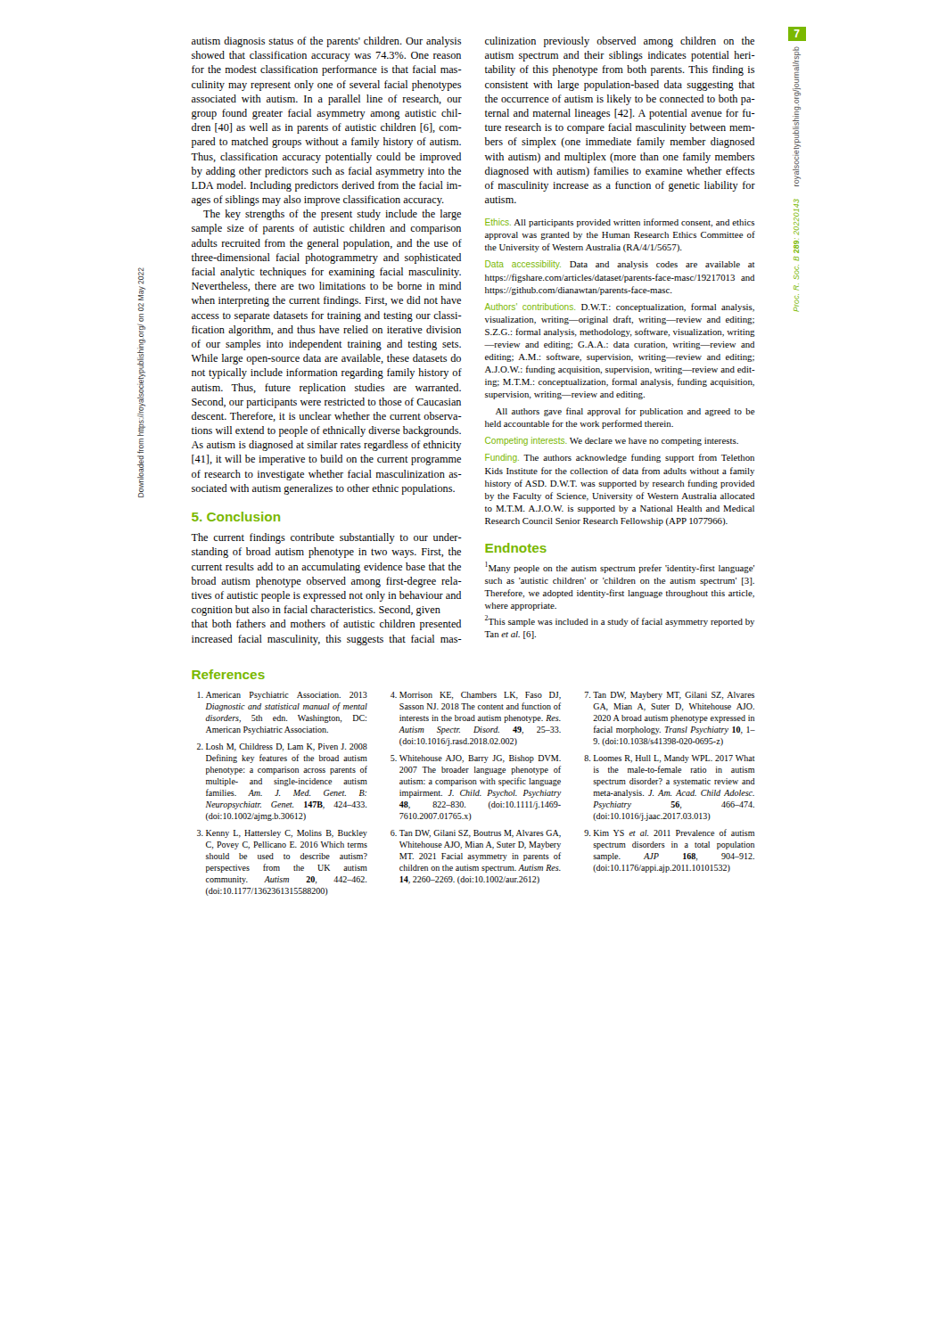Downloaded from https://royalsocietypublishing.org/ on 02 May 2022
7
royalsocietypublishing.org/journal/rspb
Proc. R. Soc. B 289: 20220143
autism diagnosis status of the parents' children. Our analysis showed that classification accuracy was 74.3%. One reason for the modest classification performance is that facial masculinity may represent only one of several facial phenotypes associated with autism. In a parallel line of research, our group found greater facial asymmetry among autistic children [40] as well as in parents of autistic children [6], compared to matched groups without a family history of autism. Thus, classification accuracy potentially could be improved by adding other predictors such as facial asymmetry into the LDA model. Including predictors derived from the facial images of siblings may also improve classification accuracy.
The key strengths of the present study include the large sample size of parents of autistic children and comparison adults recruited from the general population, and the use of three-dimensional facial photogrammetry and sophisticated facial analytic techniques for examining facial masculinity. Nevertheless, there are two limitations to be borne in mind when interpreting the current findings. First, we did not have access to separate datasets for training and testing our classification algorithm, and thus have relied on iterative division of our samples into independent training and testing sets. While large open-source data are available, these datasets do not typically include information regarding family history of autism. Thus, future replication studies are warranted. Second, our participants were restricted to those of Caucasian descent. Therefore, it is unclear whether the current observations will extend to people of ethnically diverse backgrounds. As autism is diagnosed at similar rates regardless of ethnicity [41], it will be imperative to build on the current programme of research to investigate whether facial masculinization associated with autism generalizes to other ethnic populations.
5. Conclusion
The current findings contribute substantially to our understanding of broad autism phenotype in two ways. First, the current results add to an accumulating evidence base that the broad autism phenotype observed among first-degree relatives of autistic people is expressed not only in behaviour and cognition but also in facial characteristics. Second, given
that both fathers and mothers of autistic children presented increased facial masculinity, this suggests that facial masculinization previously observed among children on the autism spectrum and their siblings indicates potential heritability of this phenotype from both parents. This finding is consistent with large population-based data suggesting that the occurrence of autism is likely to be connected to both paternal and maternal lineages [42]. A potential avenue for future research is to compare facial masculinity between members of simplex (one immediate family member diagnosed with autism) and multiplex (more than one family members diagnosed with autism) families to examine whether effects of masculinity increase as a function of genetic liability for autism.
Ethics. All participants provided written informed consent, and ethics approval was granted by the Human Research Ethics Committee of the University of Western Australia (RA/4/1/5657).
Data accessibility. Data and analysis codes are available at https://figshare.com/articles/dataset/parents-face-masc/19217013 and https://github.com/dianawtan/parents-face-masc.
Authors' contributions. D.W.T.: conceptualization, formal analysis, visualization, writing—original draft, writing—review and editing; S.Z.G.: formal analysis, methodology, software, visualization, writing—review and editing; G.A.A.: data curation, writing—review and editing; A.M.: software, supervision, writing—review and editing; A.J.O.W.: funding acquisition, supervision, writing—review and editing; M.T.M.: conceptualization, formal analysis, funding acquisition, supervision, writing—review and editing.
All authors gave final approval for publication and agreed to be held accountable for the work performed therein.
Competing interests. We declare we have no competing interests.
Funding. The authors acknowledge funding support from Telethon Kids Institute for the collection of data from adults without a family history of ASD. D.W.T. was supported by research funding provided by the Faculty of Science, University of Western Australia allocated to M.T.M. A.J.O.W. is supported by a National Health and Medical Research Council Senior Research Fellowship (APP 1077966).
Endnotes
1Many people on the autism spectrum prefer 'identity-first language' such as 'autistic children' or 'children on the autism spectrum' [3]. Therefore, we adopted identity-first language throughout this article, where appropriate.
2This sample was included in a study of facial asymmetry reported by Tan et al. [6].
References
American Psychiatric Association. 2013 Diagnostic and statistical manual of mental disorders, 5th edn. Washington, DC: American Psychiatric Association.
Losh M, Childress D, Lam K, Piven J. 2008 Defining key features of the broad autism phenotype: a comparison across parents of multiple- and single-incidence autism families. Am. J. Med. Genet. B: Neuropsychiatr. Genet. 147B, 424–433. (doi:10.1002/ajmg.b.30612)
Kenny L, Hattersley C, Molins B, Buckley C, Povey C, Pellicano E. 2016 Which terms should be used to describe autism? perspectives from the UK autism community. Autism 20, 442–462. (doi:10.1177/1362361315588200)
Morrison KE, Chambers LK, Faso DJ, Sasson NJ. 2018 The content and function of interests in the broad autism phenotype. Res. Autism Spectr. Disord. 49, 25–33. (doi:10.1016/j.rasd.2018.02.002)
Whitehouse AJO, Barry JG, Bishop DVM. 2007 The broader language phenotype of autism: a comparison with specific language impairment. J. Child. Psychol. Psychiatry 48, 822–830. (doi:10.1111/j.1469-7610.2007.01765.x)
Tan DW, Gilani SZ, Boutrus M, Alvares GA, Whitehouse AJO, Mian A, Suter D, Maybery MT. 2021 Facial asymmetry in parents of children on the autism spectrum. Autism Res. 14, 2260–2269. (doi:10.1002/aur.2612)
Tan DW, Maybery MT, Gilani SZ, Alvares GA, Mian A, Suter D, Whitehouse AJO. 2020 A broad autism phenotype expressed in facial morphology. Transl Psychiatry 10, 1–9. (doi:10.1038/s41398-020-0695-z)
Loomes R, Hull L, Mandy WPL. 2017 What is the male-to-female ratio in autism spectrum disorder? a systematic review and meta-analysis. J. Am. Acad. Child Adolesc. Psychiatry 56, 466–474. (doi:10.1016/j.jaac.2017.03.013)
Kim YS et al. 2011 Prevalence of autism spectrum disorders in a total population sample. AJP 168, 904–912. (doi:10.1176/appi.ajp.2011.10101532)